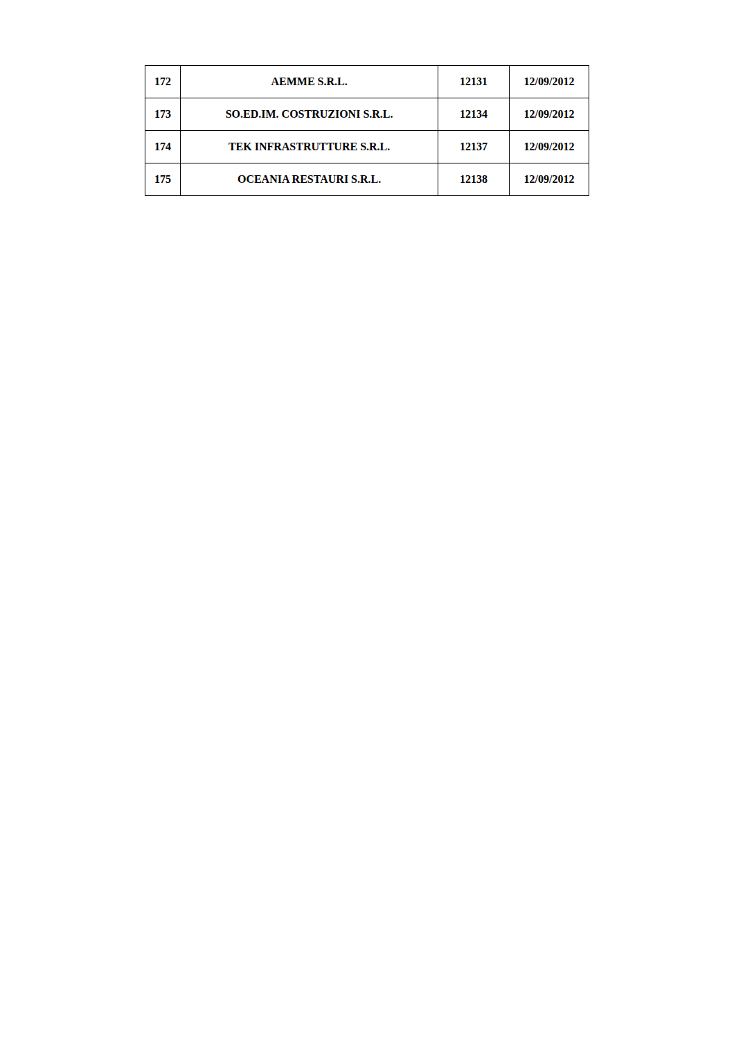| 172 | AEMME S.R.L. | 12131 | 12/09/2012 |
| 173 | SO.ED.IM. COSTRUZIONI S.R.L. | 12134 | 12/09/2012 |
| 174 | TEK INFRASTRUTTURE S.R.L. | 12137 | 12/09/2012 |
| 175 | OCEANIA RESTAURI S.R.L. | 12138 | 12/09/2012 |